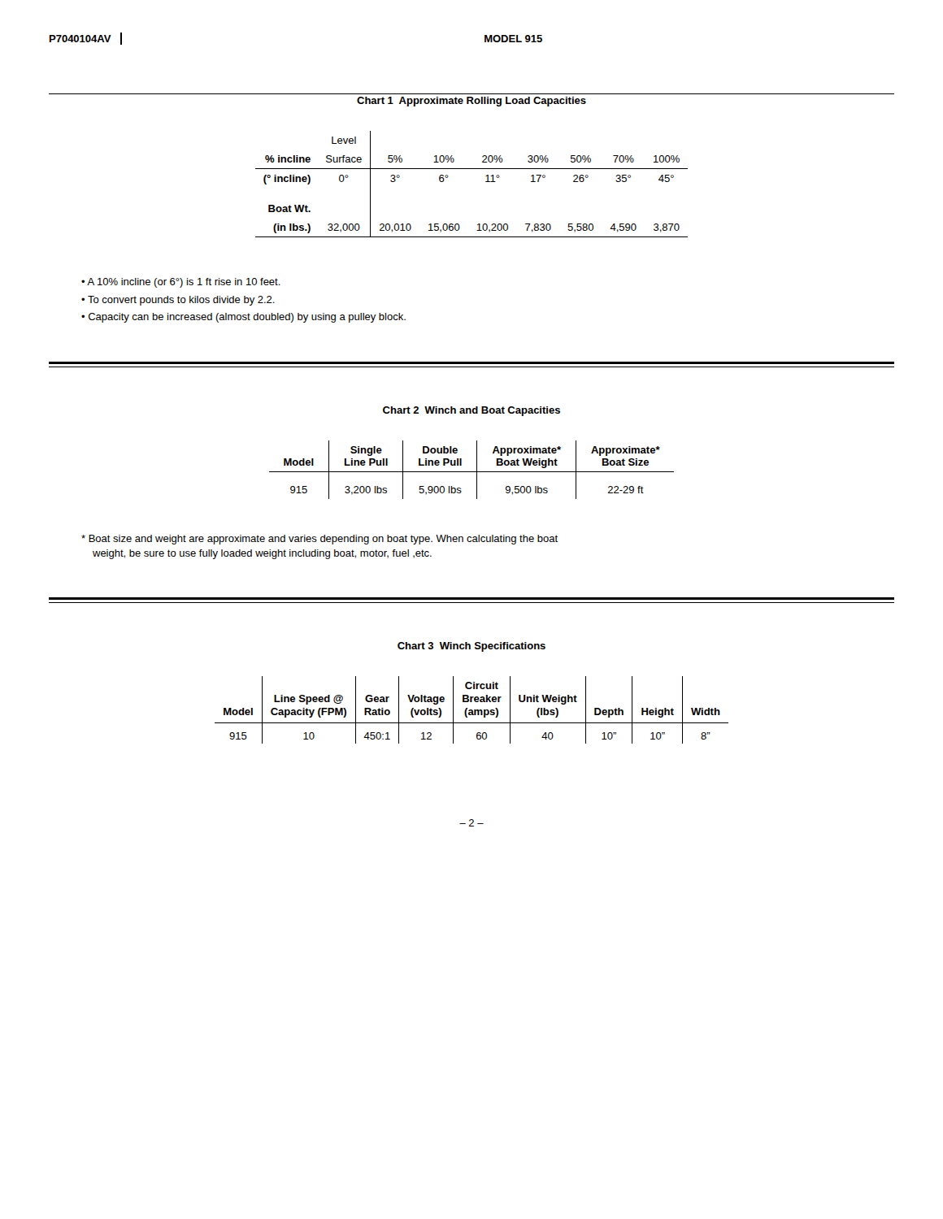P7040104AV
MODEL 915
Chart 1 Approximate Rolling Load Capacities
| | Level | | | | | | | |
| % incline | Surface | 5% | 10% | 20% | 30% | 50% | 70% | 100% |
| (° incline) | 0° | 3° | 6° | 11° | 17° | 26° | 35° | 45° |
| Boat Wt. | | | | | | | | |
| (in lbs.) | 32,000 | 20,010 | 15,060 | 10,200 | 7,830 | 5,580 | 4,590 | 3,870 |
• A 10% incline (or 6°) is 1 ft rise in 10 feet.
• To convert pounds to kilos divide by 2.2.
• Capacity can be increased (almost doubled) by using a pulley block.
Chart 2 Winch and Boat Capacities
| Model | Single Line Pull | Double Line Pull | Approximate* Boat Weight | Approximate* Boat Size |
| --- | --- | --- | --- | --- |
| 915 | 3,200 lbs | 5,900 lbs | 9,500 lbs | 22-29 ft |
* Boat size and weight are approximate and varies depending on boat type. When calculating the boat weight, be sure to use fully loaded weight including boat, motor, fuel ,etc.
Chart 3 Winch Specifications
| Model | Line Speed @ Capacity (FPM) | Gear Ratio | Voltage (volts) | Circuit Breaker (amps) | Unit Weight (lbs) | Depth | Height | Width |
| --- | --- | --- | --- | --- | --- | --- | --- | --- |
| 915 | 10 | 450:1 | 12 | 60 | 40 | 10” | 10” | 8” |
– 2 –